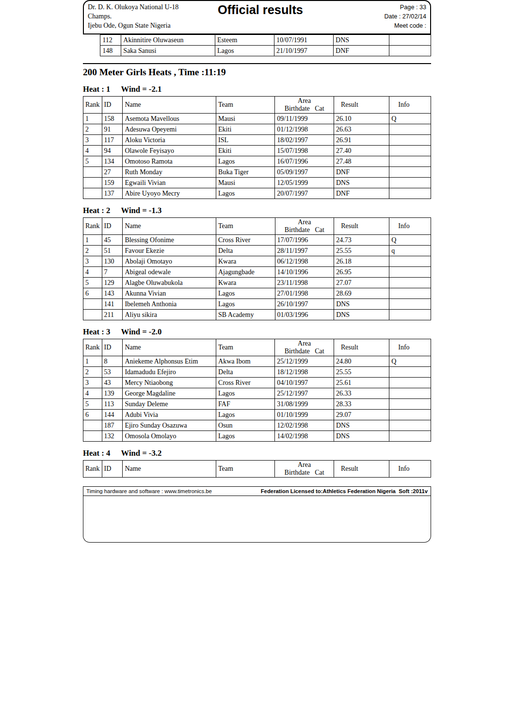| Dr. D. K. Olukoya National U-18 Champs. Ijebu Ode, Ogun State Nigeria | Official results | Page : 33 Date : 27/02/14 Meet code : |
| | 112 | Akinnitire Oluwaseun | Esteem | 10/07/1991 | DNS | |
| | 148 | Saka Sanusi | Lagos | 21/10/1997 | DNF | |
200 Meter Girls Heats , Time :11:19
Heat : 1 Wind = -2.1
| Rank | ID | Name | Team | Area Birthdate Cat | Result | Info |
| 1 | 158 | Asemota Mavellous | Mausi | 09/11/1999 | 26.10 | Q |
| 2 | 91 | Adesuwa Opeyemi | Ekiti | 01/12/1998 | 26.63 | |
| 3 | 117 | Aloku Victoria | ISL | 18/02/1997 | 26.91 | |
| 4 | 94 | Olawole Feyisayo | Ekiti | 15/07/1998 | 27.40 | |
| 5 | 134 | Omotoso Ramota | Lagos | 16/07/1996 | 27.48 | |
| | 27 | Ruth Monday | Buka Tiger | 05/09/1997 | DNF | |
| | 159 | Egwaili Vivian | Mausi | 12/05/1999 | DNS | |
| | 137 | Abire Uyoyo Mecry | Lagos | 20/07/1997 | DNF | |
Heat : 2 Wind = -1.3
| Rank | ID | Name | Team | Area Birthdate Cat | Result | Info |
| 1 | 45 | Blessing Ofonime | Cross River | 17/07/1996 | 24.73 | Q |
| 2 | 51 | Favour Ekezie | Delta | 28/11/1997 | 25.55 | q |
| 3 | 130 | Abolaji Omotayo | Kwara | 06/12/1998 | 26.18 | |
| 4 | 7 | Abigeal odewale | Ajagungbade | 14/10/1996 | 26.95 | |
| 5 | 129 | Alagbe Oluwabukola | Kwara | 23/11/1998 | 27.07 | |
| 6 | 143 | Akunna Vivian | Lagos | 27/01/1998 | 28.69 | |
| | 141 | Ibelemeh Anthonia | Lagos | 26/10/1997 | DNS | |
| | 211 | Aliyu sikira | SB Academy | 01/03/1996 | DNS | |
Heat : 3 Wind = -2.0
| Rank | ID | Name | Team | Area Birthdate Cat | Result | Info |
| 1 | 8 | Aniekeme Alphonsus Etim | Akwa Ibom | 25/12/1999 | 24.80 | Q |
| 2 | 53 | Idamadudu Efejiro | Delta | 18/12/1998 | 25.55 | |
| 3 | 43 | Mercy Ntiaobong | Cross River | 04/10/1997 | 25.61 | |
| 4 | 139 | George Magdaline | Lagos | 25/12/1997 | 26.33 | |
| 5 | 113 | Sunday Deleme | FAF | 31/08/1999 | 28.33 | |
| 6 | 144 | Adubi Vivia | Lagos | 01/10/1999 | 29.07 | |
| | 187 | Ejiro Sunday Osazuwa | Osun | 12/02/1998 | DNS | |
| | 132 | Omosola Omolayo | Lagos | 14/02/1998 | DNS | |
Heat : 4 Wind = -3.2
| Rank | ID | Name | Team | Area Birthdate Cat | Result | Info |
Timing hardware and software : www.timetronics.be Federation Licensed to:Athletics Federation Nigeria Soft :2011v